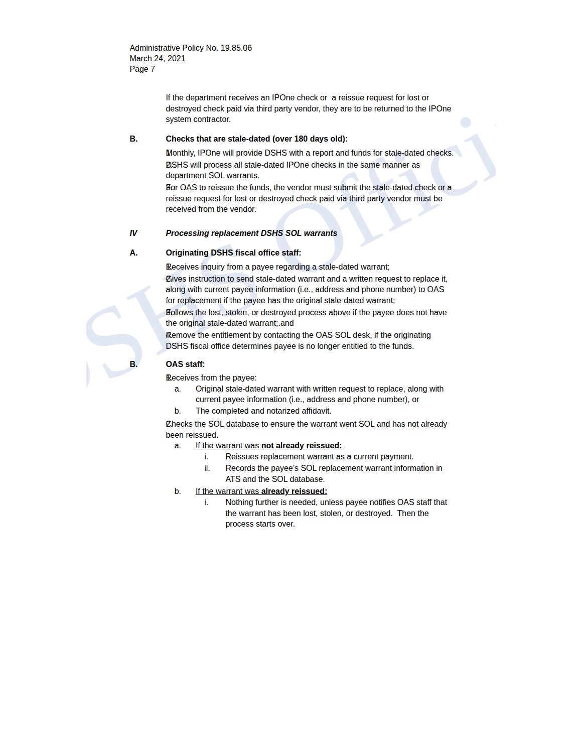DSHS Official
Administrative Policy No. 19.85.06
March 24, 2021
Page 7
If the department receives an IPOne check or a reissue request for lost or destroyed check paid via third party vendor, they are to be returned to the IPOne system contractor.
B.
Checks that are stale-dated (over 180 days old):
1. Monthly, IPOne will provide DSHS with a report and funds for stale-dated checks.
2. DSHS will process all stale-dated IPOne checks in the same manner as department SOL warrants.
3. For OAS to reissue the funds, the vendor must submit the stale-dated check or a reissue request for lost or destroyed check paid via third party vendor must be received from the vendor.
IV
Processing replacement DSHS SOL warrants
A.
Originating DSHS fiscal office staff:
1. Receives inquiry from a payee regarding a stale-dated warrant;
2. Gives instruction to send stale-dated warrant and a written request to replace it, along with current payee information (i.e., address and phone number) to OAS for replacement if the payee has the original stale-dated warrant;
3. Follows the lost, stolen, or destroyed process above if the payee does not have the original stale-dated warrant;.and
4. Remove the entitlement by contacting the OAS SOL desk, if the originating DSHS fiscal office determines payee is no longer entitled to the funds.
B.
OAS staff:
1. Receives from the payee:
a. Original stale-dated warrant with written request to replace, along with current payee information (i.e., address and phone number), or
b. The completed and notarized affidavit.
2. Checks the SOL database to ensure the warrant went SOL and has not already been reissued.
a. If the warrant was not already reissued:
i. Reissues replacement warrant as a current payment.
ii. Records the payee’s SOL replacement warrant information in ATS and the SOL database.
b. If the warrant was already reissued:
i. Nothing further is needed, unless payee notifies OAS staff that the warrant has been lost, stolen, or destroyed. Then the process starts over.